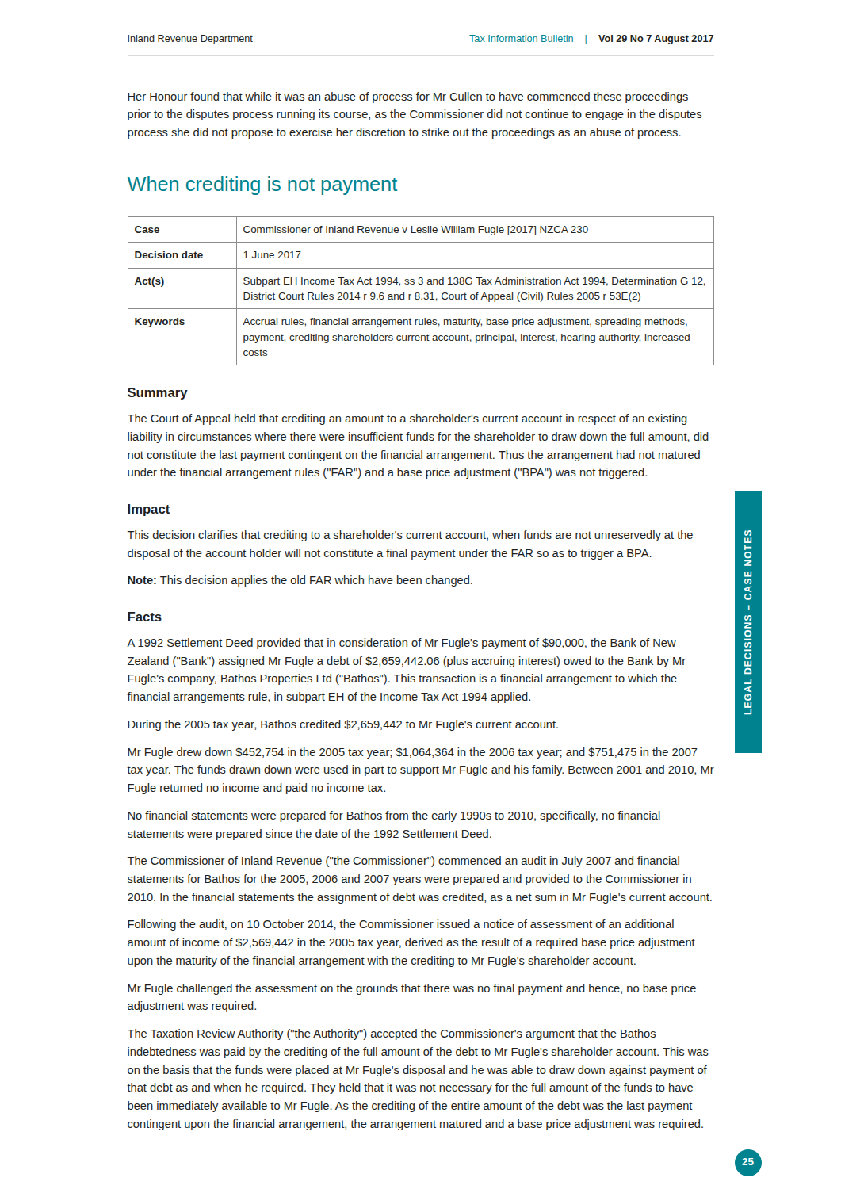Inland Revenue Department
Tax Information Bulletin | Vol 29 No 7 August 2017
Her Honour found that while it was an abuse of process for Mr Cullen to have commenced these proceedings prior to the disputes process running its course, as the Commissioner did not continue to engage in the disputes process she did not propose to exercise her discretion to strike out the proceedings as an abuse of process.
When crediting is not payment
| Case | Commissioner of Inland Revenue v Leslie William Fugle [2017] NZCA 230 |
| Decision date | 1 June 2017 |
| Act(s) | Subpart EH Income Tax Act 1994, ss 3 and 138G Tax Administration Act 1994, Determination G 12, District Court Rules 2014 r 9.6 and r 8.31, Court of Appeal (Civil) Rules 2005 r 53E(2) |
| Keywords | Accrual rules, financial arrangement rules, maturity, base price adjustment, spreading methods, payment, crediting shareholders current account, principal, interest, hearing authority, increased costs |
Summary
The Court of Appeal held that crediting an amount to a shareholder's current account in respect of an existing liability in circumstances where there were insufficient funds for the shareholder to draw down the full amount, did not constitute the last payment contingent on the financial arrangement. Thus the arrangement had not matured under the financial arrangement rules ("FAR") and a base price adjustment ("BPA") was not triggered.
Impact
This decision clarifies that crediting to a shareholder's current account, when funds are not unreservedly at the disposal of the account holder will not constitute a final payment under the FAR so as to trigger a BPA.
Note: This decision applies the old FAR which have been changed.
Facts
A 1992 Settlement Deed provided that in consideration of Mr Fugle's payment of $90,000, the Bank of New Zealand ("Bank") assigned Mr Fugle a debt of $2,659,442.06 (plus accruing interest) owed to the Bank by Mr Fugle's company, Bathos Properties Ltd ("Bathos"). This transaction is a financial arrangement to which the financial arrangements rule, in subpart EH of the Income Tax Act 1994 applied.
During the 2005 tax year, Bathos credited $2,659,442 to Mr Fugle's current account.
Mr Fugle drew down $452,754 in the 2005 tax year; $1,064,364 in the 2006 tax year; and $751,475 in the 2007 tax year. The funds drawn down were used in part to support Mr Fugle and his family. Between 2001 and 2010, Mr Fugle returned no income and paid no income tax.
No financial statements were prepared for Bathos from the early 1990s to 2010, specifically, no financial statements were prepared since the date of the 1992 Settlement Deed.
The Commissioner of Inland Revenue ("the Commissioner") commenced an audit in July 2007 and financial statements for Bathos for the 2005, 2006 and 2007 years were prepared and provided to the Commissioner in 2010. In the financial statements the assignment of debt was credited, as a net sum in Mr Fugle's current account.
Following the audit, on 10 October 2014, the Commissioner issued a notice of assessment of an additional amount of income of $2,569,442 in the 2005 tax year, derived as the result of a required base price adjustment upon the maturity of the financial arrangement with the crediting to Mr Fugle's shareholder account.
Mr Fugle challenged the assessment on the grounds that there was no final payment and hence, no base price adjustment was required.
The Taxation Review Authority ("the Authority") accepted the Commissioner's argument that the Bathos indebtedness was paid by the crediting of the full amount of the debt to Mr Fugle's shareholder account. This was on the basis that the funds were placed at Mr Fugle's disposal and he was able to draw down against payment of that debt as and when he required. They held that it was not necessary for the full amount of the funds to have been immediately available to Mr Fugle. As the crediting of the entire amount of the debt was the last payment contingent upon the financial arrangement, the arrangement matured and a base price adjustment was required.
LEGAL DECISIONS – CASE NOTES
25